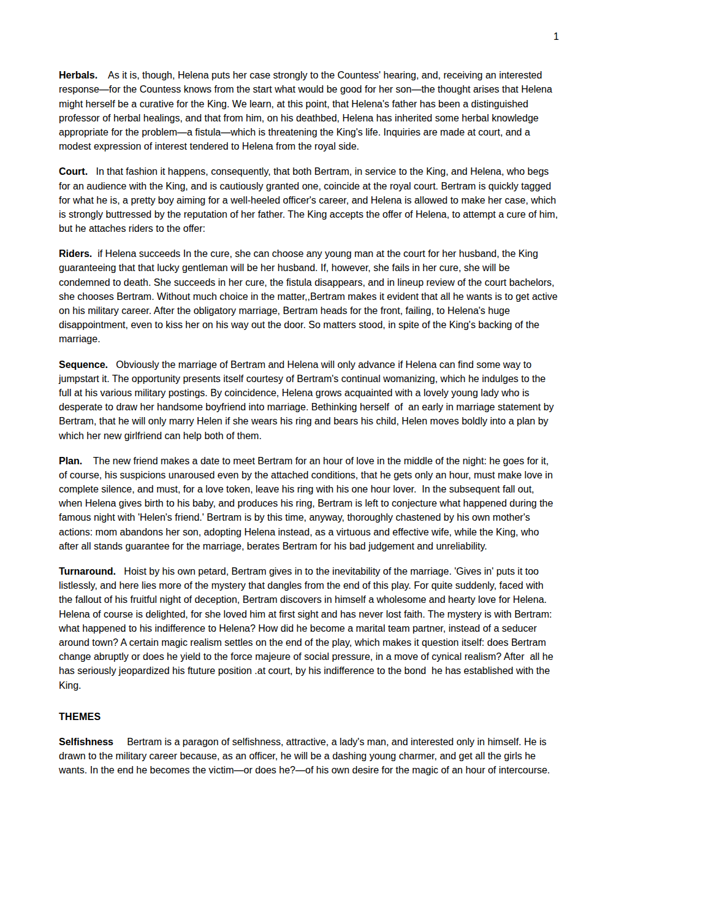1
Herbals. As it is, though, Helena puts her case strongly to the Countess' hearing, and, receiving an interested response—for the Countess knows from the start what would be good for her son—the thought arises that Helena might herself be a curative for the King. We learn, at this point, that Helena's father has been a distinguished professor of herbal healings, and that from him, on his deathbed, Helena has inherited some herbal knowledge appropriate for the problem—a fistula—which is threatening the King's life. Inquiries are made at court, and a modest expression of interest tendered to Helena from the royal side.
Court. In that fashion it happens, consequently, that both Bertram, in service to the King, and Helena, who begs for an audience with the King, and is cautiously granted one, coincide at the royal court. Bertram is quickly tagged for what he is, a pretty boy aiming for a well-heeled officer's career, and Helena is allowed to make her case, which is strongly buttressed by the reputation of her father. The King accepts the offer of Helena, to attempt a cure of him, but he attaches riders to the offer:
Riders. if Helena succeeds In the cure, she can choose any young man at the court for her husband, the King guaranteeing that that lucky gentleman will be her husband. If, however, she fails in her cure, she will be condemned to death. She succeeds in her cure, the fistula disappears, and in lineup review of the court bachelors, she chooses Bertram. Without much choice in the matter,,Bertram makes it evident that all he wants is to get active on his military career. After the obligatory marriage, Bertram heads for the front, failing, to Helena's huge disappointment, even to kiss her on his way out the door. So matters stood, in spite of the King's backing of the marriage.
Sequence. Obviously the marriage of Bertram and Helena will only advance if Helena can find some way to jumpstart it. The opportunity presents itself courtesy of Bertram's continual womanizing, which he indulges to the full at his various military postings. By coincidence, Helena grows acquainted with a lovely young lady who is desperate to draw her handsome boyfriend into marriage. Bethinking herself of an early in marriage statement by Bertram, that he will only marry Helen if she wears his ring and bears his child, Helen moves boldly into a plan by which her new girlfriend can help both of them.
Plan. The new friend makes a date to meet Bertram for an hour of love in the middle of the night: he goes for it, of course, his suspicions unaroused even by the attached conditions, that he gets only an hour, must make love in complete silence, and must, for a love token, leave his ring with his one hour lover. In the subsequent fall out, when Helena gives birth to his baby, and produces his ring, Bertram is left to conjecture what happened during the famous night with 'Helen's friend.' Bertram is by this time, anyway, thoroughly chastened by his own mother's actions: mom abandons her son, adopting Helena instead, as a virtuous and effective wife, while the King, who after all stands guarantee for the marriage, berates Bertram for his bad judgement and unreliability.
Turnaround. Hoist by his own petard, Bertram gives in to the inevitability of the marriage. 'Gives in' puts it too listlessly, and here lies more of the mystery that dangles from the end of this play. For quite suddenly, faced with the fallout of his fruitful night of deception, Bertram discovers in himself a wholesome and hearty love for Helena. Helena of course is delighted, for she loved him at first sight and has never lost faith. The mystery is with Bertram: what happened to his indifference to Helena? How did he become a marital team partner, instead of a seducer around town? A certain magic realism settles on the end of the play, which makes it question itself: does Bertram change abruptly or does he yield to the force majeure of social pressure, in a move of cynical realism? After all he has seriously jeopardized his ftuture position .at court, by his indifference to the bond he has established with the King.
THEMES
Selfishness Bertram is a paragon of selfishness, attractive, a lady's man, and interested only in himself. He is drawn to the military career because, as an officer, he will be a dashing young charmer, and get all the girls he wants. In the end he becomes the victim—or does he?—of his own desire for the magic of an hour of intercourse.